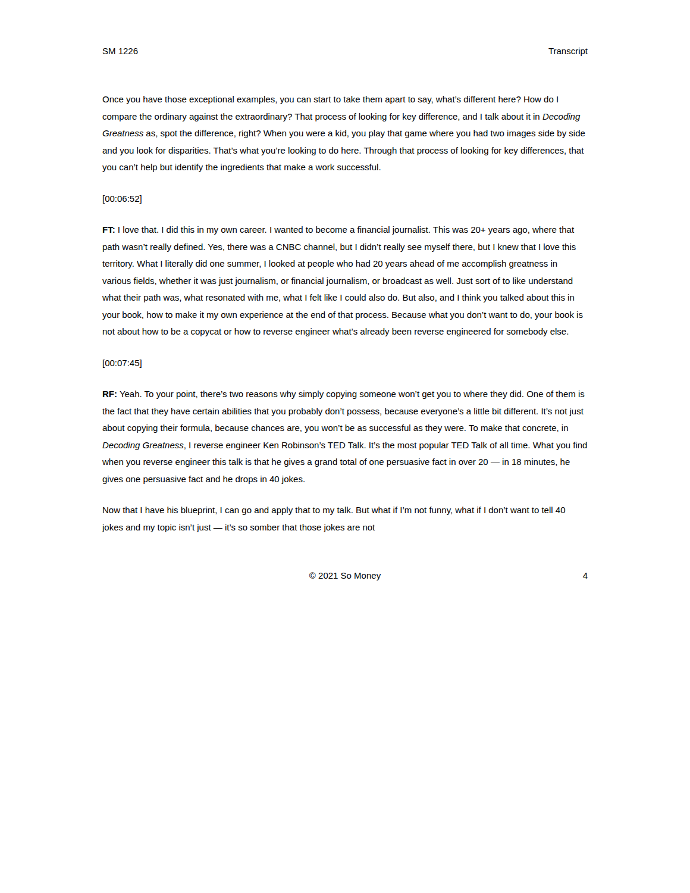SM 1226 Transcript
Once you have those exceptional examples, you can start to take them apart to say, what’s different here? How do I compare the ordinary against the extraordinary? That process of looking for key difference, and I talk about it in Decoding Greatness as, spot the difference, right? When you were a kid, you play that game where you had two images side by side and you look for disparities. That’s what you’re looking to do here. Through that process of looking for key differences, that you can’t help but identify the ingredients that make a work successful.
[00:06:52]
FT: I love that. I did this in my own career. I wanted to become a financial journalist. This was 20+ years ago, where that path wasn’t really defined. Yes, there was a CNBC channel, but I didn’t really see myself there, but I knew that I love this territory. What I literally did one summer, I looked at people who had 20 years ahead of me accomplish greatness in various fields, whether it was just journalism, or financial journalism, or broadcast as well. Just sort of to like understand what their path was, what resonated with me, what I felt like I could also do. But also, and I think you talked about this in your book, how to make it my own experience at the end of that process. Because what you don’t want to do, your book is not about how to be a copycat or how to reverse engineer what’s already been reverse engineered for somebody else.
[00:07:45]
RF: Yeah. To your point, there’s two reasons why simply copying someone won’t get you to where they did. One of them is the fact that they have certain abilities that you probably don’t possess, because everyone’s a little bit different. It’s not just about copying their formula, because chances are, you won’t be as successful as they were. To make that concrete, in Decoding Greatness, I reverse engineer Ken Robinson’s TED Talk. It’s the most popular TED Talk of all time. What you find when you reverse engineer this talk is that he gives a grand total of one persuasive fact in over 20 — in 18 minutes, he gives one persuasive fact and he drops in 40 jokes.
Now that I have his blueprint, I can go and apply that to my talk. But what if I’m not funny, what if I don’t want to tell 40 jokes and my topic isn’t just — it’s so somber that those jokes are not
© 2021 So Money 4